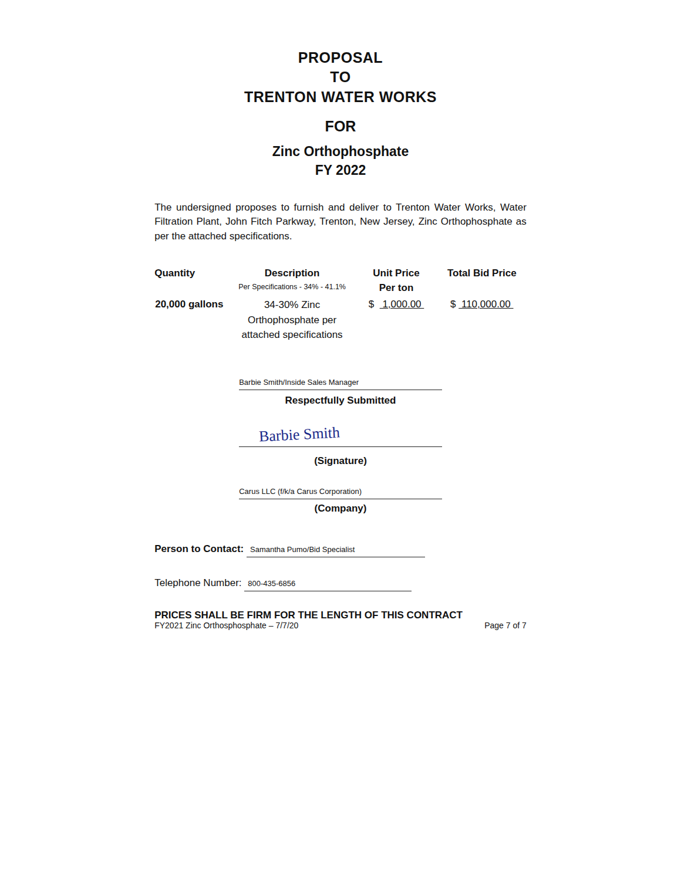PROPOSAL
TO
TRENTON WATER WORKS
FOR
Zinc Orthophosphate
FY 2022
The undersigned proposes to furnish and deliver to Trenton Water Works, Water Filtration Plant, John Fitch Parkway, Trenton, New Jersey, Zinc Orthophosphate as per the attached specifications.
| Quantity | Description Per Specifications - 34% - 41.1% | Unit Price Per ton | Total Bid Price |
| --- | --- | --- | --- |
| 20,000 gallons | 34-30% Zinc Orthophosphate per attached specifications | $ 1,000.00 | $ 110,000.00 |
Barbie Smith/Inside Sales Manager
Respectfully Submitted
Barbie Smith
(Signature)
Carus LLC (f/k/a Carus Corporation)
(Company)
Person to Contact: Samantha Pumo/Bid Specialist
Telephone Number: 800-435-6856
PRICES SHALL BE FIRM FOR THE LENGTH OF THIS CONTRACT
FY2021 Zinc Orthosphosphate – 7/7/20 Page 7 of 7